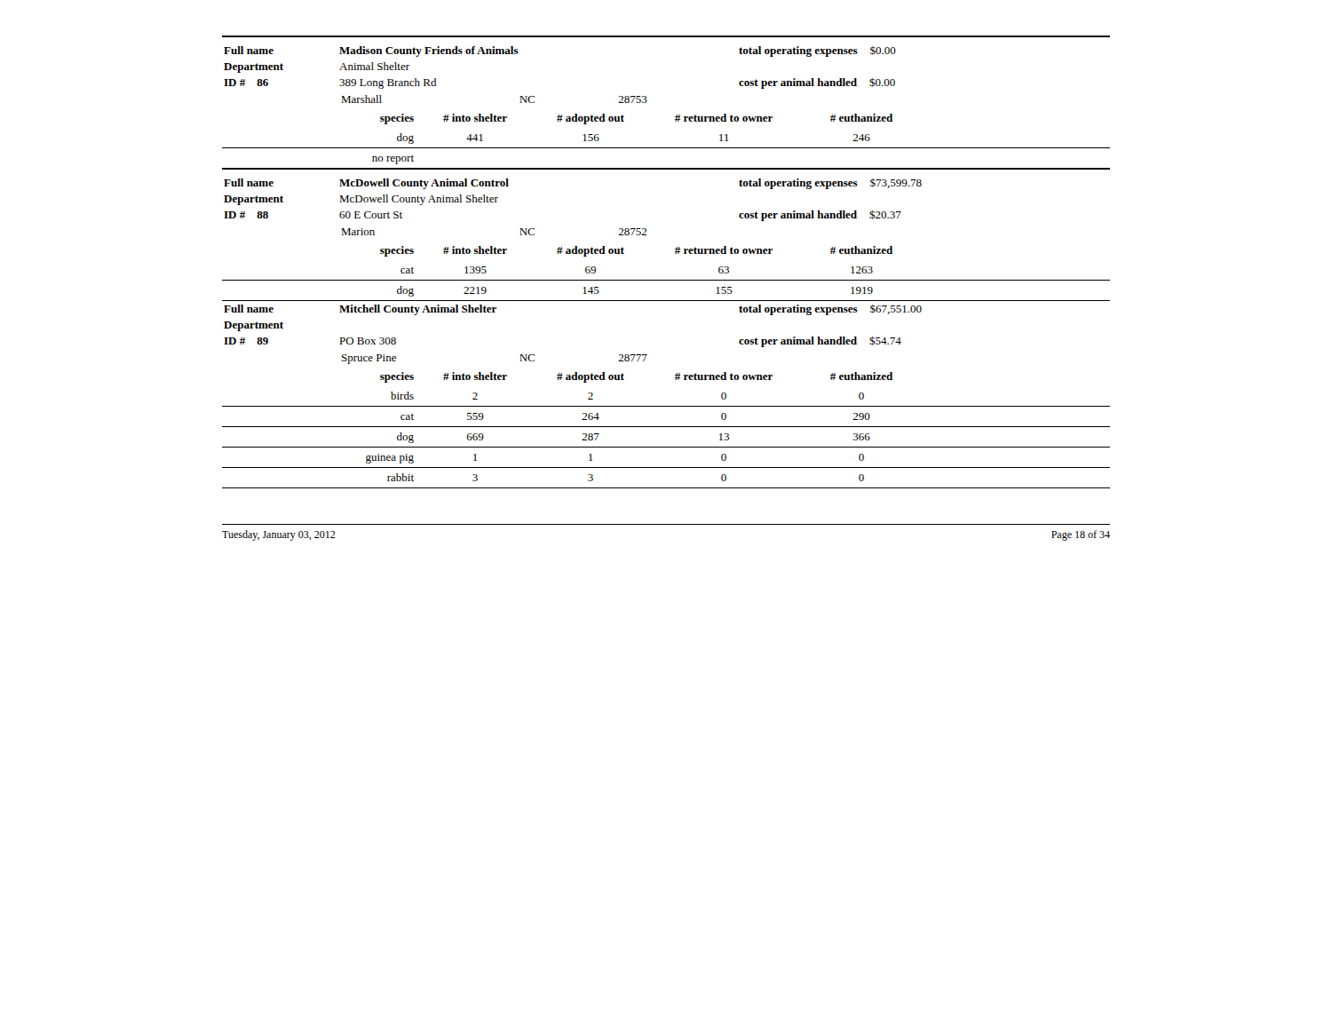| Full name | Madison County Friends of Animals | total operating expenses $0.00 |
| Department | Animal Shelter | |
| ID # 86 | 389 Long Branch Rd | cost per animal handled $0.00 |
| | / Marshall / NC / 28753 / | |
| species | # into shelter | # adopted out | # returned to owner | # euthanized | |
| dog | 441 | 156 | 11 | 246 | |
| no report | |
| Full name | McDowell County Animal Control | total operating expenses $73,599.78 |
| Department | McDowell County Animal Shelter | |
| ID # 88 | 60 E Court St | cost per animal handled $20.37 |
| | / Marion / NC / 28752 / | |
| species | # into shelter | # adopted out | # returned to owner | # euthanized | |
| cat | 1395 | 69 | 63 | 1263 | |
| dog | 2219 | 145 | 155 | 1919 | |
| Full name | Mitchell County Animal Shelter | total operating expenses $67,551.00 |
| Department | | |
| ID # 89 | PO Box 308 | cost per animal handled $54.74 |
| | / Spruce Pine / NC / 28777 / | |
| species | # into shelter | # adopted out | # returned to owner | # euthanized | |
| birds | 2 | 2 | 0 | 0 | |
| cat | 559 | 264 | 0 | 290 | |
| dog | 669 | 287 | 13 | 366 | |
| guinea pig | 1 | 1 | 0 | 0 | |
| rabbit | 3 | 3 | 0 | 0 | |
Tuesday, January 03, 2012 Page 18 of 34